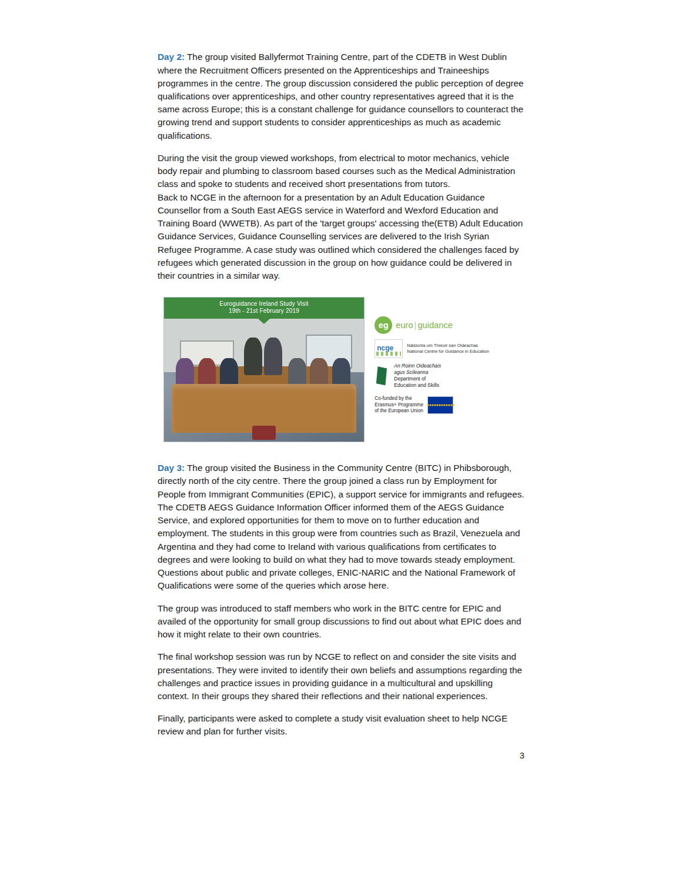Day 2: The group visited Ballyfermot Training Centre, part of the CDETB in West Dublin where the Recruitment Officers presented on the Apprenticeships and Traineeships programmes in the centre. The group discussion considered the public perception of degree qualifications over apprenticeships, and other country representatives agreed that it is the same across Europe; this is a constant challenge for guidance counsellors to counteract the growing trend and support students to consider apprenticeships as much as academic qualifications.
During the visit the group viewed workshops, from electrical to motor mechanics, vehicle body repair and plumbing to classroom based courses such as the Medical Administration class and spoke to students and received short presentations from tutors.
Back to NCGE in the afternoon for a presentation by an Adult Education Guidance Counsellor from a South East AEGS service in Waterford and Wexford Education and Training Board (WWETB). As part of the 'target groups' accessing the(ETB) Adult Education Guidance Services, Guidance Counselling services are delivered to the Irish Syrian Refugee Programme. A case study was outlined which considered the challenges faced by refugees which generated discussion in the group on how guidance could be delivered in their countries in a similar way.
Euroguidance Ireland Study Visit19th - 21st February 2019
euro|guidance
Náisiúnta um Threoir san Oideachas
National Centre for Guidance in Education
An Roinn Oideachais
agus Scileanna
Department of
Education and Skills
Co-funded by the
Erasmus+ Programme
of the European Union
Day 3: The group visited the Business in the Community Centre (BITC) in Phibsborough, directly north of the city centre. There the group joined a class run by Employment for People from Immigrant Communities (EPIC), a support service for immigrants and refugees. The CDETB AEGS Guidance Information Officer informed them of the AEGS Guidance Service, and explored opportunities for them to move on to further education and employment. The students in this group were from countries such as Brazil, Venezuela and Argentina and they had come to Ireland with various qualifications from certificates to degrees and were looking to build on what they had to move towards steady employment. Questions about public and private colleges, ENIC-NARIC and the National Framework of Qualifications were some of the queries which arose here.
The group was introduced to staff members who work in the BITC centre for EPIC and availed of the opportunity for small group discussions to find out about what EPIC does and how it might relate to their own countries.
The final workshop session was run by NCGE to reflect on and consider the site visits and presentations. They were invited to identify their own beliefs and assumptions regarding the challenges and practice issues in providing guidance in a multicultural and upskilling context. In their groups they shared their reflections and their national experiences.
Finally, participants were asked to complete a study visit evaluation sheet to help NCGE review and plan for further visits.
3